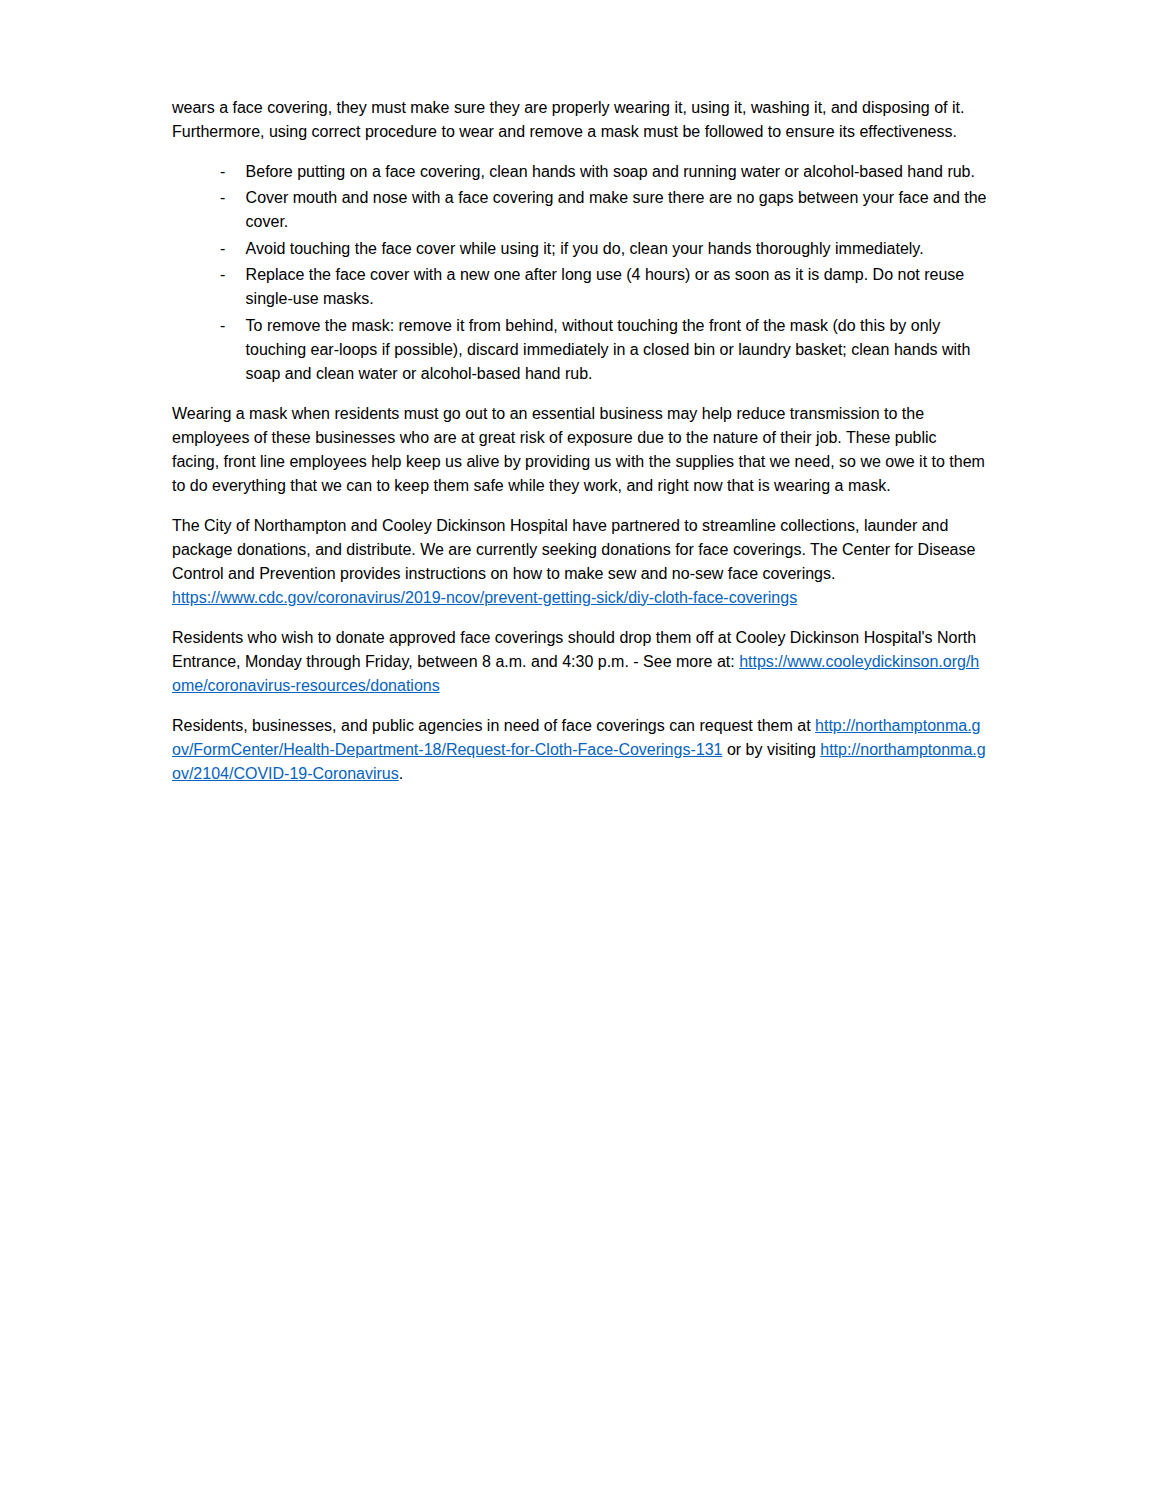wears a face covering, they must make sure they are properly wearing it, using it, washing it, and disposing of it. Furthermore, using correct procedure to wear and remove a mask must be followed to ensure its effectiveness.
Before putting on a face covering, clean hands with soap and running water or alcohol-based hand rub.
Cover mouth and nose with a face covering and make sure there are no gaps between your face and the cover.
Avoid touching the face cover while using it; if you do, clean your hands thoroughly immediately.
Replace the face cover with a new one after long use (4 hours) or as soon as it is damp. Do not reuse single-use masks.
To remove the mask: remove it from behind, without touching the front of the mask (do this by only touching ear-loops if possible), discard immediately in a closed bin or laundry basket; clean hands with soap and clean water or alcohol-based hand rub.
Wearing a mask when residents must go out to an essential business may help reduce transmission to the employees of these businesses who are at great risk of exposure due to the nature of their job. These public facing, front line employees help keep us alive by providing us with the supplies that we need, so we owe it to them to do everything that we can to keep them safe while they work, and right now that is wearing a mask.
The City of Northampton and Cooley Dickinson Hospital have partnered to streamline collections, launder and package donations, and distribute. We are currently seeking donations for face coverings. The Center for Disease Control and Prevention provides instructions on how to make sew and no-sew face coverings.
https://www.cdc.gov/coronavirus/2019-ncov/prevent-getting-sick/diy-cloth-face-coverings
Residents who wish to donate approved face coverings should drop them off at Cooley Dickinson Hospital's North Entrance, Monday through Friday, between 8 a.m. and 4:30 p.m. - See more at: https://www.cooleydickinson.org/home/coronavirus-resources/donations
Residents, businesses, and public agencies in need of face coverings can request them at http://northamptonma.gov/FormCenter/Health-Department-18/Request-for-Cloth-Face-Coverings-131 or by visiting http://northamptonma.gov/2104/COVID-19-Coronavirus.